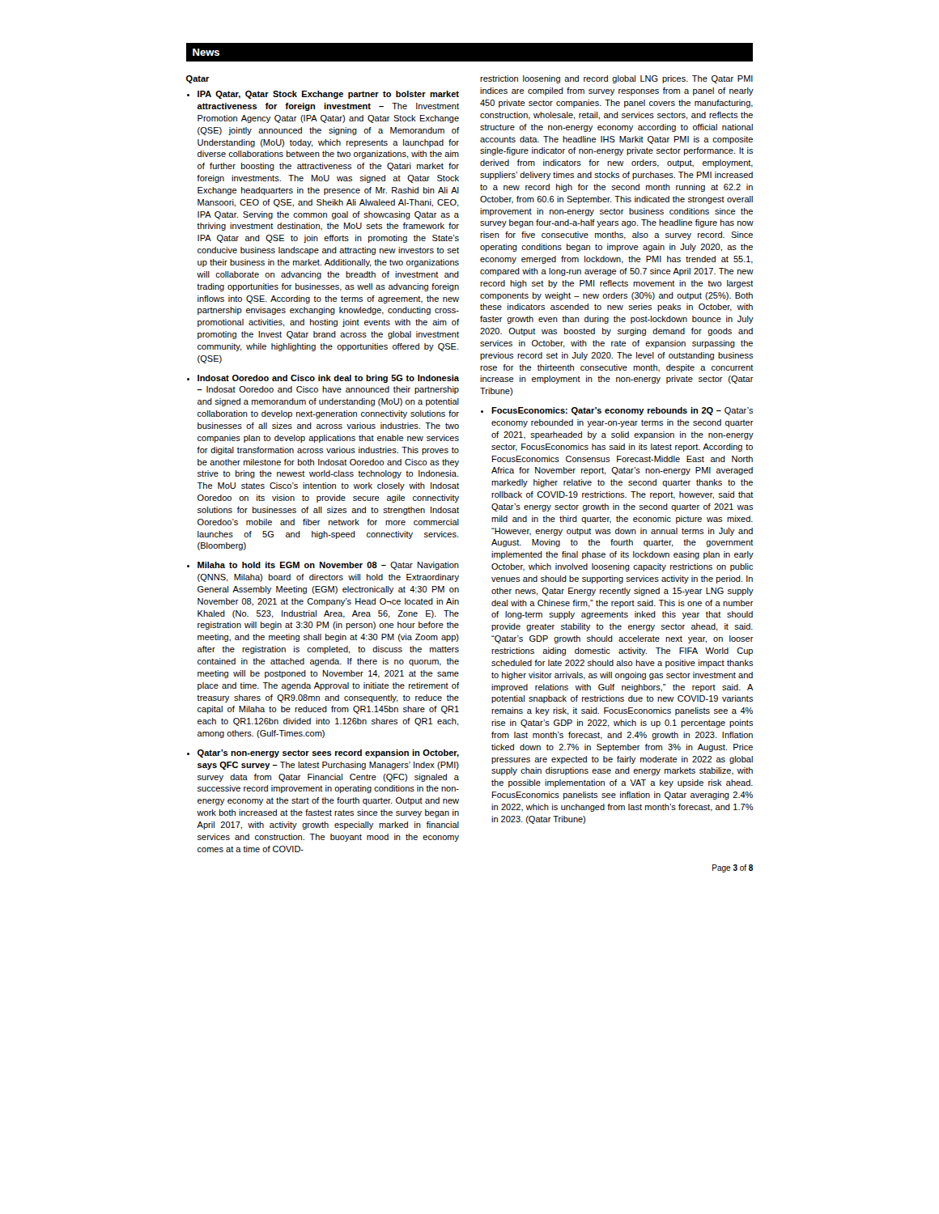News
Qatar
IPA Qatar, Qatar Stock Exchange partner to bolster market attractiveness for foreign investment – The Investment Promotion Agency Qatar (IPA Qatar) and Qatar Stock Exchange (QSE) jointly announced the signing of a Memorandum of Understanding (MoU) today, which represents a launchpad for diverse collaborations between the two organizations, with the aim of further boosting the attractiveness of the Qatari market for foreign investments. The MoU was signed at Qatar Stock Exchange headquarters in the presence of Mr. Rashid bin Ali Al Mansoori, CEO of QSE, and Sheikh Ali Alwaleed Al-Thani, CEO, IPA Qatar. Serving the common goal of showcasing Qatar as a thriving investment destination, the MoU sets the framework for IPA Qatar and QSE to join efforts in promoting the State’s conducive business landscape and attracting new investors to set up their business in the market. Additionally, the two organizations will collaborate on advancing the breadth of investment and trading opportunities for businesses, as well as advancing foreign inflows into QSE. According to the terms of agreement, the new partnership envisages exchanging knowledge, conducting cross-promotional activities, and hosting joint events with the aim of promoting the Invest Qatar brand across the global investment community, while highlighting the opportunities offered by QSE. (QSE)
Indosat Ooredoo and Cisco ink deal to bring 5G to Indonesia – Indosat Ooredoo and Cisco have announced their partnership and signed a memorandum of understanding (MoU) on a potential collaboration to develop next-generation connectivity solutions for businesses of all sizes and across various industries. The two companies plan to develop applications that enable new services for digital transformation across various industries. This proves to be another milestone for both Indosat Ooredoo and Cisco as they strive to bring the newest world-class technology to Indonesia. The MoU states Cisco’s intention to work closely with Indosat Ooredoo on its vision to provide secure agile connectivity solutions for businesses of all sizes and to strengthen Indosat Ooredoo’s mobile and fiber network for more commercial launches of 5G and high-speed connectivity services. (Bloomberg)
Milaha to hold its EGM on November 08 – Qatar Navigation (QNNS, Milaha) board of directors will hold the Extraordinary General Assembly Meeting (EGM) electronically at 4:30 PM on November 08, 2021 at the Company’s Head O¬ce located in Ain Khaled (No. 523, Industrial Area, Area 56, Zone E). The registration will begin at 3:30 PM (in person) one hour before the meeting, and the meeting shall begin at 4:30 PM (via Zoom app) after the registration is completed, to discuss the matters contained in the attached agenda. If there is no quorum, the meeting will be postponed to November 14, 2021 at the same place and time. The agenda Approval to initiate the retirement of treasury shares of QR9.08mn and consequently, to reduce the capital of Milaha to be reduced from QR1.145bn share of QR1 each to QR1.126bn divided into 1.126bn shares of QR1 each, among others. (Gulf-Times.com)
Qatar’s non-energy sector sees record expansion in October, says QFC survey – The latest Purchasing Managers’ Index (PMI) survey data from Qatar Financial Centre (QFC) signaled a successive record improvement in operating conditions in the non-energy economy at the start of the fourth quarter. Output and new work both increased at the fastest rates since the survey began in April 2017, with activity growth especially marked in financial services and construction. The buoyant mood in the economy comes at a time of COVID-
restriction loosening and record global LNG prices. The Qatar PMI indices are compiled from survey responses from a panel of nearly 450 private sector companies. The panel covers the manufacturing, construction, wholesale, retail, and services sectors, and reflects the structure of the non-energy economy according to official national accounts data. The headline IHS Markit Qatar PMI is a composite single-figure indicator of non-energy private sector performance. It is derived from indicators for new orders, output, employment, suppliers’ delivery times and stocks of purchases. The PMI increased to a new record high for the second month running at 62.2 in October, from 60.6 in September. This indicated the strongest overall improvement in non-energy sector business conditions since the survey began four-and-a-half years ago. The headline figure has now risen for five consecutive months, also a survey record. Since operating conditions began to improve again in July 2020, as the economy emerged from lockdown, the PMI has trended at 55.1, compared with a long-run average of 50.7 since April 2017. The new record high set by the PMI reflects movement in the two largest components by weight – new orders (30%) and output (25%). Both these indicators ascended to new series peaks in October, with faster growth even than during the post-lockdown bounce in July 2020. Output was boosted by surging demand for goods and services in October, with the rate of expansion surpassing the previous record set in July 2020. The level of outstanding business rose for the thirteenth consecutive month, despite a concurrent increase in employment in the non-energy private sector (Qatar Tribune)
FocusEconomics: Qatar’s economy rebounds in 2Q – Qatar’s economy rebounded in year-on-year terms in the second quarter of 2021, spearheaded by a solid expansion in the non-energy sector, FocusEconomics has said in its latest report. According to FocusEconomics Consensus Forecast-Middle East and North Africa for November report, Qatar’s non-energy PMI averaged markedly higher relative to the second quarter thanks to the rollback of COVID-19 restrictions. The report, however, said that Qatar’s energy sector growth in the second quarter of 2021 was mild and in the third quarter, the economic picture was mixed. “However, energy output was down in annual terms in July and August. Moving to the fourth quarter, the government implemented the final phase of its lockdown easing plan in early October, which involved loosening capacity restrictions on public venues and should be supporting services activity in the period. In other news, Qatar Energy recently signed a 15-year LNG supply deal with a Chinese firm,” the report said. This is one of a number of long-term supply agreements inked this year that should provide greater stability to the energy sector ahead, it said. “Qatar’s GDP growth should accelerate next year, on looser restrictions aiding domestic activity. The FIFA World Cup scheduled for late 2022 should also have a positive impact thanks to higher visitor arrivals, as will ongoing gas sector investment and improved relations with Gulf neighbors,” the report said. A potential snapback of restrictions due to new COVID-19 variants remains a key risk, it said. FocusEconomics panelists see a 4% rise in Qatar’s GDP in 2022, which is up 0.1 percentage points from last month’s forecast, and 2.4% growth in 2023. Inflation ticked down to 2.7% in September from 3% in August. Price pressures are expected to be fairly moderate in 2022 as global supply chain disruptions ease and energy markets stabilize, with the possible implementation of a VAT a key upside risk ahead. FocusEconomics panelists see inflation in Qatar averaging 2.4% in 2022, which is unchanged from last month’s forecast, and 1.7% in 2023. (Qatar Tribune)
Page 3 of 8